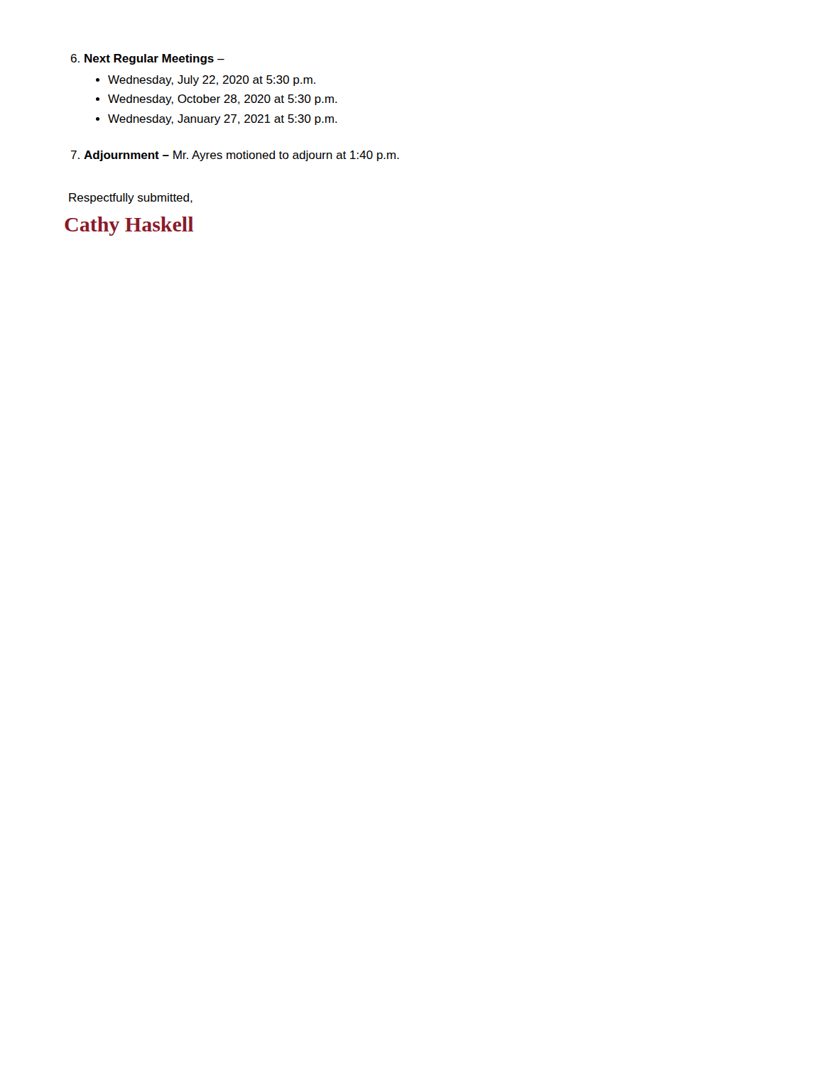Next Regular Meetings –
Wednesday, July 22, 2020 at 5:30 p.m.
Wednesday, October 28, 2020 at 5:30 p.m.
Wednesday, January 27, 2021 at 5:30 p.m.
Adjournment – Mr. Ayres motioned to adjourn at 1:40 p.m.
Respectfully submitted,
Cathy Haskell